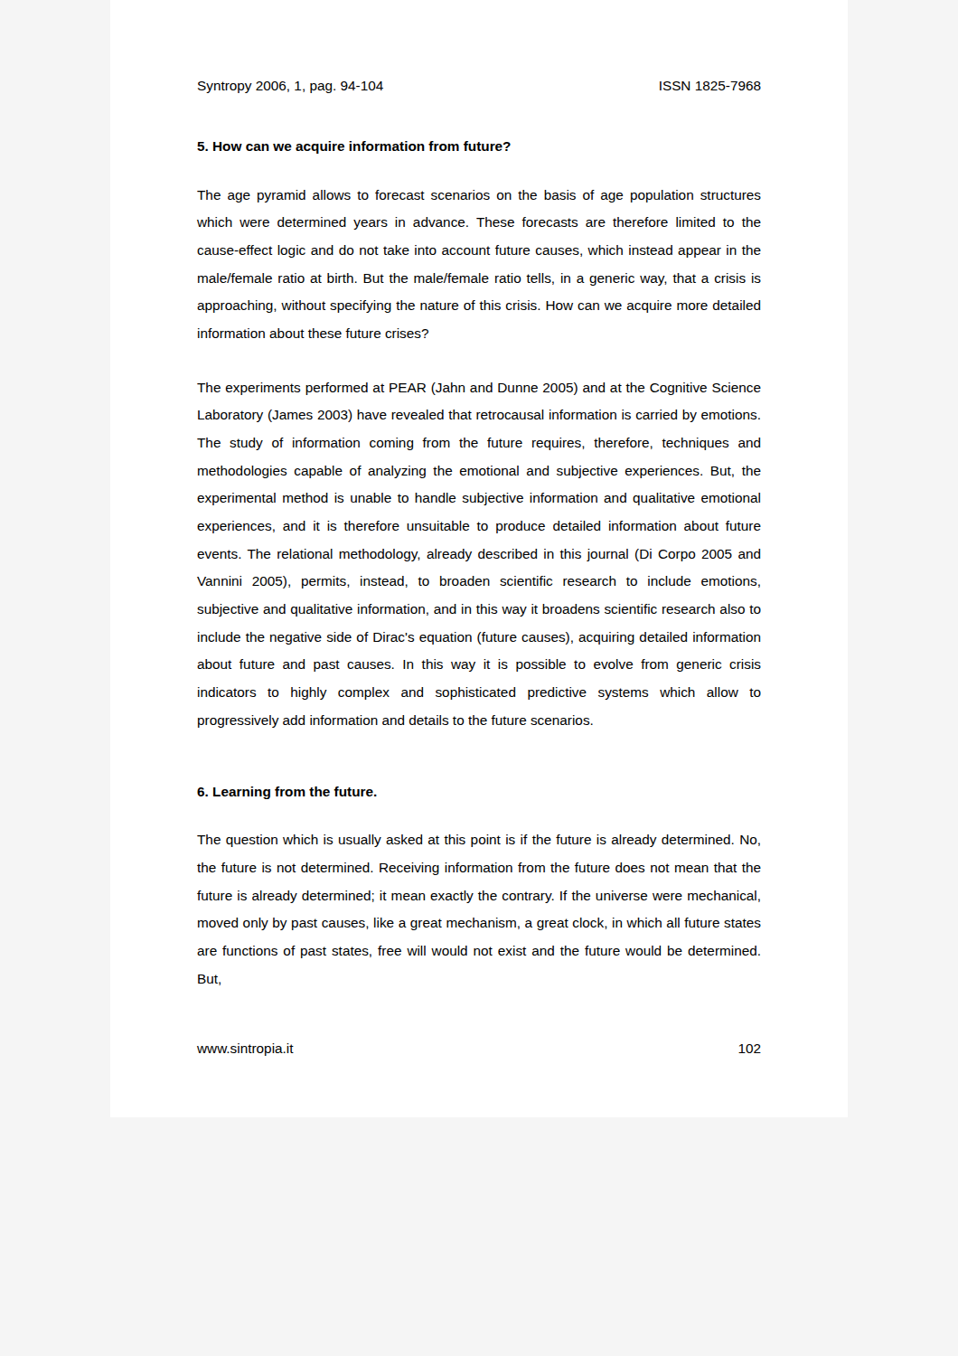Syntropy 2006, 1, pag. 94-104 ISSN 1825-7968
5. How can we acquire information from future?
The age pyramid allows to forecast scenarios on the basis of age population structures which were determined years in advance. These forecasts are therefore limited to the cause-effect logic and do not take into account future causes, which instead appear in the male/female ratio at birth. But the male/female ratio tells, in a generic way, that a crisis is approaching, without specifying the nature of this crisis. How can we acquire more detailed information about these future crises?
The experiments performed at PEAR (Jahn and Dunne 2005) and at the Cognitive Science Laboratory (James 2003) have revealed that retrocausal information is carried by emotions. The study of information coming from the future requires, therefore, techniques and methodologies capable of analyzing the emotional and subjective experiences. But, the experimental method is unable to handle subjective information and qualitative emotional experiences, and it is therefore unsuitable to produce detailed information about future events. The relational methodology, already described in this journal (Di Corpo 2005 and Vannini 2005), permits, instead, to broaden scientific research to include emotions, subjective and qualitative information, and in this way it broadens scientific research also to include the negative side of Dirac's equation (future causes), acquiring detailed information about future and past causes. In this way it is possible to evolve from generic crisis indicators to highly complex and sophisticated predictive systems which allow to progressively add information and details to the future scenarios.
6. Learning from the future.
The question which is usually asked at this point is if the future is already determined. No, the future is not determined. Receiving information from the future does not mean that the future is already determined; it mean exactly the contrary. If the universe were mechanical, moved only by past causes, like a great mechanism, a great clock, in which all future states are functions of past states, free will would not exist and the future would be determined. But,
www.sintropia.it 102